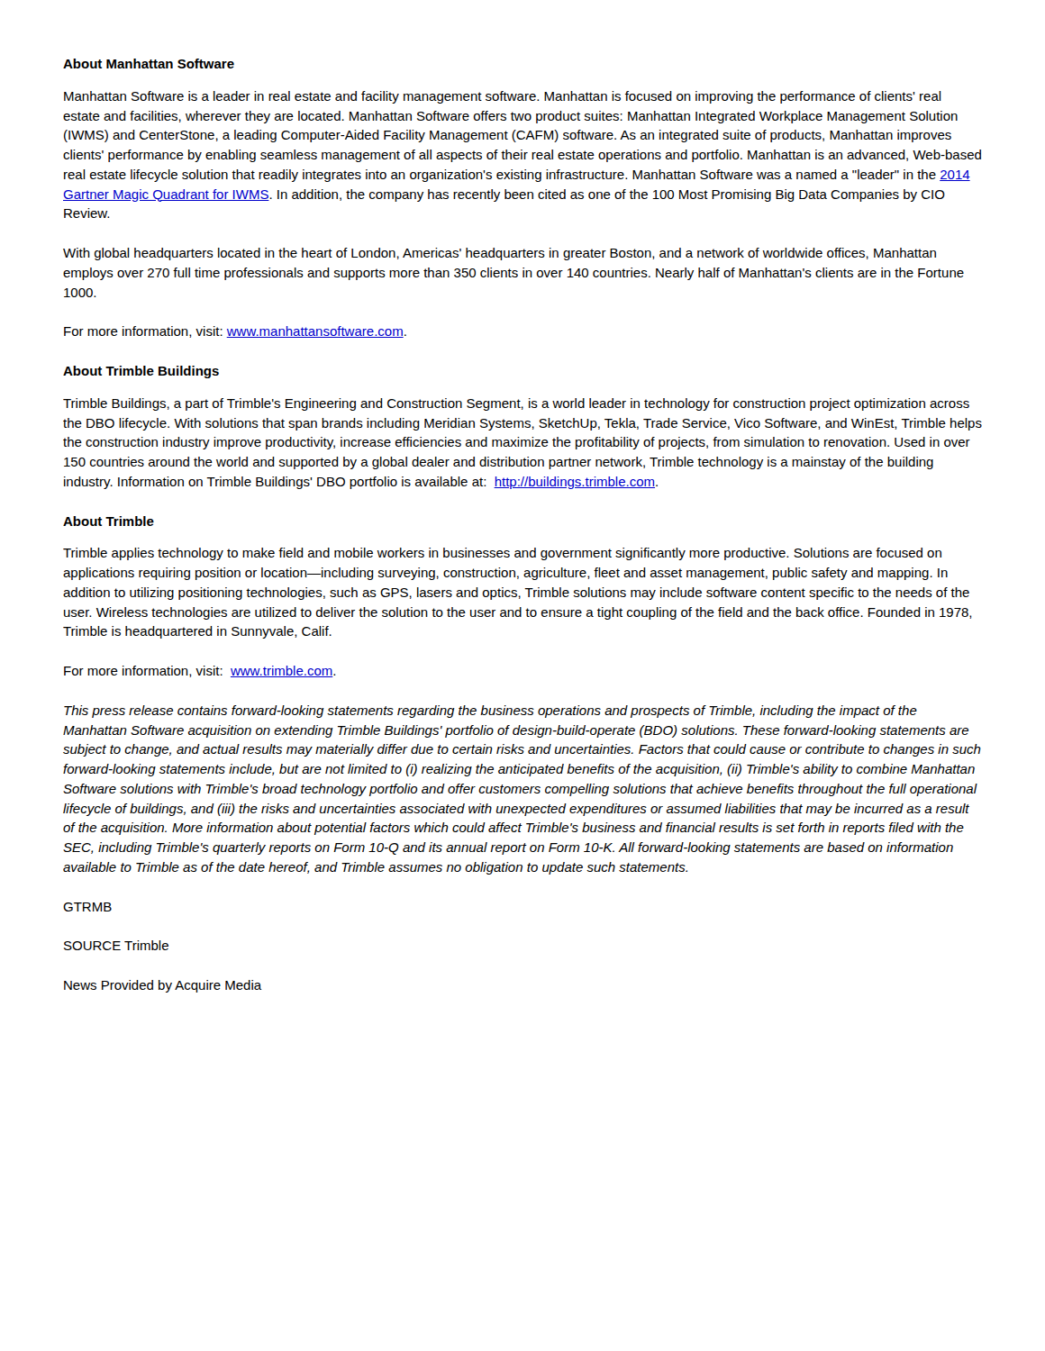About Manhattan Software
Manhattan Software is a leader in real estate and facility management software. Manhattan is focused on improving the performance of clients' real estate and facilities, wherever they are located. Manhattan Software offers two product suites: Manhattan Integrated Workplace Management Solution (IWMS) and CenterStone, a leading Computer-Aided Facility Management (CAFM) software. As an integrated suite of products, Manhattan improves clients' performance by enabling seamless management of all aspects of their real estate operations and portfolio. Manhattan is an advanced, Web-based real estate lifecycle solution that readily integrates into an organization's existing infrastructure. Manhattan Software was a named a "leader" in the 2014 Gartner Magic Quadrant for IWMS. In addition, the company has recently been cited as one of the 100 Most Promising Big Data Companies by CIO Review.
With global headquarters located in the heart of London, Americas' headquarters in greater Boston, and a network of worldwide offices, Manhattan employs over 270 full time professionals and supports more than 350 clients in over 140 countries. Nearly half of Manhattan's clients are in the Fortune 1000.
For more information, visit: www.manhattansoftware.com.
About Trimble Buildings
Trimble Buildings, a part of Trimble's Engineering and Construction Segment, is a world leader in technology for construction project optimization across the DBO lifecycle. With solutions that span brands including Meridian Systems, SketchUp, Tekla, Trade Service, Vico Software, and WinEst, Trimble helps the construction industry improve productivity, increase efficiencies and maximize the profitability of projects, from simulation to renovation. Used in over 150 countries around the world and supported by a global dealer and distribution partner network, Trimble technology is a mainstay of the building industry. Information on Trimble Buildings' DBO portfolio is available at: http://buildings.trimble.com.
About Trimble
Trimble applies technology to make field and mobile workers in businesses and government significantly more productive. Solutions are focused on applications requiring position or location—including surveying, construction, agriculture, fleet and asset management, public safety and mapping. In addition to utilizing positioning technologies, such as GPS, lasers and optics, Trimble solutions may include software content specific to the needs of the user. Wireless technologies are utilized to deliver the solution to the user and to ensure a tight coupling of the field and the back office. Founded in 1978, Trimble is headquartered in Sunnyvale, Calif.
For more information, visit: www.trimble.com.
This press release contains forward-looking statements regarding the business operations and prospects of Trimble, including the impact of the Manhattan Software acquisition on extending Trimble Buildings' portfolio of design-build-operate (BDO) solutions. These forward-looking statements are subject to change, and actual results may materially differ due to certain risks and uncertainties. Factors that could cause or contribute to changes in such forward-looking statements include, but are not limited to (i) realizing the anticipated benefits of the acquisition, (ii) Trimble's ability to combine Manhattan Software solutions with Trimble's broad technology portfolio and offer customers compelling solutions that achieve benefits throughout the full operational lifecycle of buildings, and (iii) the risks and uncertainties associated with unexpected expenditures or assumed liabilities that may be incurred as a result of the acquisition. More information about potential factors which could affect Trimble's business and financial results is set forth in reports filed with the SEC, including Trimble's quarterly reports on Form 10-Q and its annual report on Form 10-K. All forward-looking statements are based on information available to Trimble as of the date hereof, and Trimble assumes no obligation to update such statements.
GTRMB
SOURCE Trimble
News Provided by Acquire Media